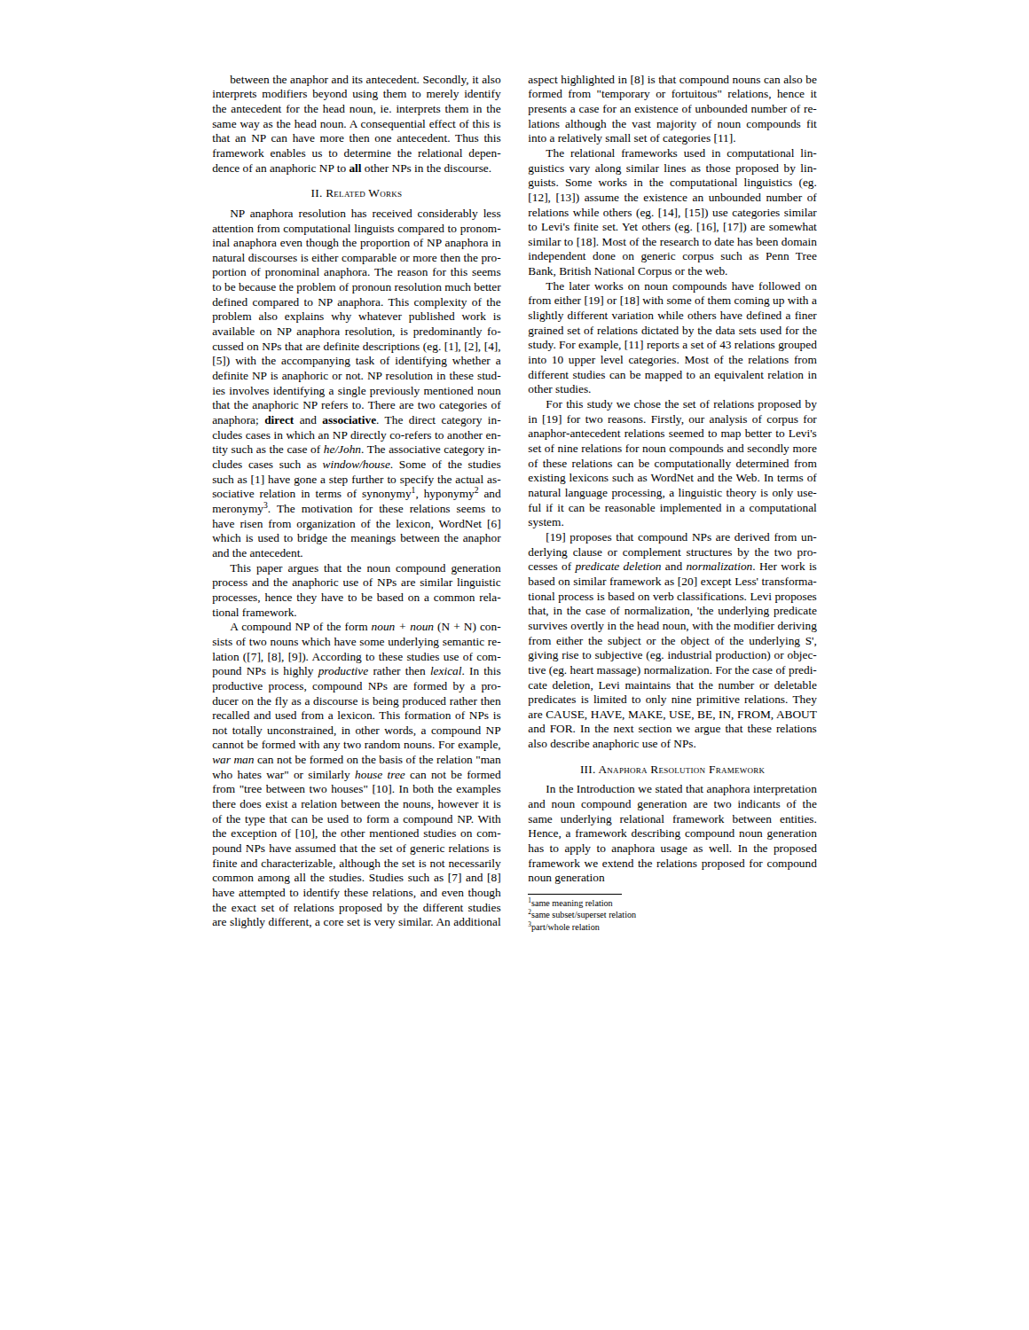between the anaphor and its antecedent. Secondly, it also interprets modifiers beyond using them to merely identify the antecedent for the head noun, ie. interprets them in the same way as the head noun. A consequential effect of this is that an NP can have more then one antecedent. Thus this framework enables us to determine the relational dependence of an anaphoric NP to all other NPs in the discourse.
II. Related Works
NP anaphora resolution has received considerably less attention from computational linguists compared to pronominal anaphora even though the proportion of NP anaphora in natural discourses is either comparable or more then the proportion of pronominal anaphora. The reason for this seems to be because the problem of pronoun resolution much better defined compared to NP anaphora. This complexity of the problem also explains why whatever published work is available on NP anaphora resolution, is predominantly focussed on NPs that are definite descriptions (eg. [1], [2], [4], [5]) with the accompanying task of identifying whether a definite NP is anaphoric or not. NP resolution in these studies involves identifying a single previously mentioned noun that the anaphoric NP refers to. There are two categories of anaphora; direct and associative. The direct category includes cases in which an NP directly co-refers to another entity such as the case of he/John. The associative category includes cases such as window/house. Some of the studies such as [1] have gone a step further to specify the actual associative relation in terms of synonymy1, hyponymy2 and meronymy3. The motivation for these relations seems to have risen from organization of the lexicon, WordNet [6] which is used to bridge the meanings between the anaphor and the antecedent.
This paper argues that the noun compound generation process and the anaphoric use of NPs are similar linguistic processes, hence they have to be based on a common relational framework.
A compound NP of the form noun + noun (N + N) consists of two nouns which have some underlying semantic relation ([7], [8], [9]). According to these studies use of compound NPs is highly productive rather then lexical. In this productive process, compound NPs are formed by a producer on the fly as a discourse is being produced rather then recalled and used from a lexicon. This formation of NPs is not totally unconstrained, in other words, a compound NP cannot be formed with any two random nouns. For example, war man can not be formed on the basis of the relation "man who hates war" or similarly house tree can not be formed from "tree between two houses" [10]. In both the examples there does exist a relation between the nouns, however it is of the type that can be used to form a compound NP. With the exception of [10], the other mentioned studies on compound NPs have assumed that the set of generic relations is finite and characterizable, although the set is not necessarily common among all the studies. Studies such as [7] and [8] have attempted to identify these relations, and even though the exact set of relations proposed by the different studies are slightly different, a core set is very similar. An additional aspect highlighted in [8] is that compound nouns can also be formed from "temporary or fortuitous" relations, hence it presents a case for an existence of unbounded number of relations although the vast majority of noun compounds fit into a relatively small set of categories [11].
The relational frameworks used in computational linguistics vary along similar lines as those proposed by linguists. Some works in the computational linguistics (eg. [12], [13]) assume the existence an unbounded number of relations while others (eg. [14], [15]) use categories similar to Levi's finite set. Yet others (eg. [16], [17]) are somewhat similar to [18]. Most of the research to date has been domain independent done on generic corpus such as Penn Tree Bank, British National Corpus or the web.
The later works on noun compounds have followed on from either [19] or [18] with some of them coming up with a slightly different variation while others have defined a finer grained set of relations dictated by the data sets used for the study. For example, [11] reports a set of 43 relations grouped into 10 upper level categories. Most of the relations from different studies can be mapped to an equivalent relation in other studies.
For this study we chose the set of relations proposed by in [19] for two reasons. Firstly, our analysis of corpus for anaphor-antecedent relations seemed to map better to Levi's set of nine relations for noun compounds and secondly more of these relations can be computationally determined from existing lexicons such as WordNet and the Web. In terms of natural language processing, a linguistic theory is only useful if it can be reasonable implemented in a computational system.
[19] proposes that compound NPs are derived from underlying clause or complement structures by the two processes of predicate deletion and normalization. Her work is based on similar framework as [20] except Less' transformational process is based on verb classifications. Levi proposes that, in the case of normalization, 'the underlying predicate survives overtly in the head noun, with the modifier deriving from either the subject or the object of the underlying S', giving rise to subjective (eg. industrial production) or objective (eg. heart massage) normalization. For the case of predicate deletion, Levi maintains that the number or deletable predicates is limited to only nine primitive relations. They are CAUSE, HAVE, MAKE, USE, BE, IN, FROM, ABOUT and FOR. In the next section we argue that these relations also describe anaphoric use of NPs.
III. Anaphora Resolution Framework
In the Introduction we stated that anaphora interpretation and noun compound generation are two indicants of the same underlying relational framework between entities. Hence, a framework describing compound noun generation has to apply to anaphora usage as well. In the proposed framework we extend the relations proposed for compound noun generation
1same meaning relation
2same subset/superset relation
3part/whole relation